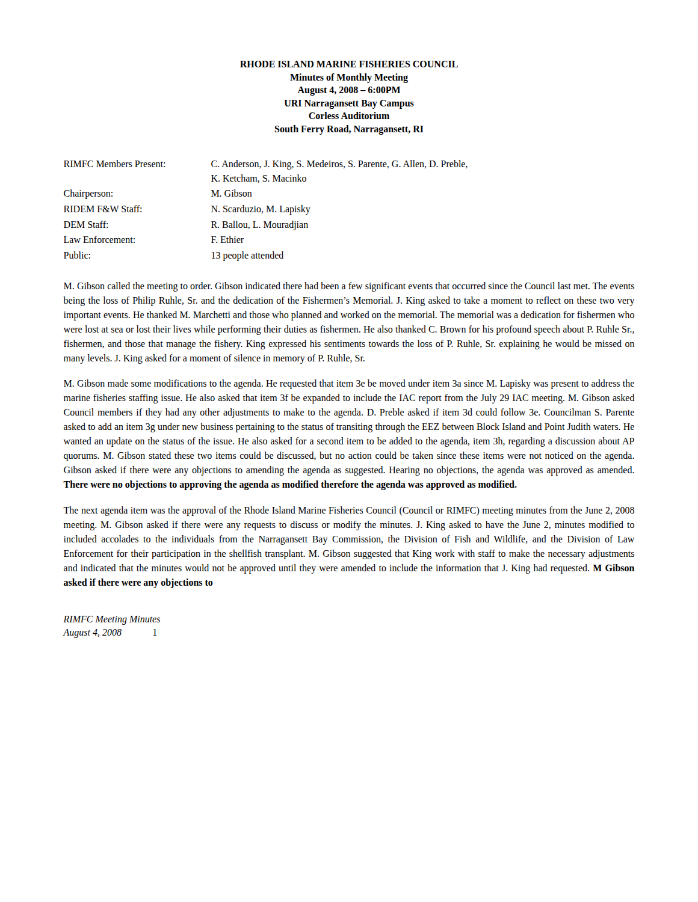RHODE ISLAND MARINE FISHERIES COUNCIL
Minutes of Monthly Meeting
August 4, 2008 – 6:00PM
URI Narragansett Bay Campus
Corless Auditorium
South Ferry Road, Narragansett, RI
| RIMFC Members Present: | C. Anderson, J. King, S. Medeiros, S. Parente, G. Allen, D. Preble, K. Ketcham, S. Macinko |
| Chairperson: | M. Gibson |
| RIDEM F&W Staff: | N. Scarduzio, M. Lapisky |
| DEM Staff: | R. Ballou, L. Mouradjian |
| Law Enforcement: | F. Ethier |
| Public: | 13 people attended |
M. Gibson called the meeting to order. Gibson indicated there had been a few significant events that occurred since the Council last met. The events being the loss of Philip Ruhle, Sr. and the dedication of the Fishermen’s Memorial. J. King asked to take a moment to reflect on these two very important events. He thanked M. Marchetti and those who planned and worked on the memorial. The memorial was a dedication for fishermen who were lost at sea or lost their lives while performing their duties as fishermen. He also thanked C. Brown for his profound speech about P. Ruhle Sr., fishermen, and those that manage the fishery. King expressed his sentiments towards the loss of P. Ruhle, Sr. explaining he would be missed on many levels. J. King asked for a moment of silence in memory of P. Ruhle, Sr.
M. Gibson made some modifications to the agenda. He requested that item 3e be moved under item 3a since M. Lapisky was present to address the marine fisheries staffing issue. He also asked that item 3f be expanded to include the IAC report from the July 29 IAC meeting. M. Gibson asked Council members if they had any other adjustments to make to the agenda. D. Preble asked if item 3d could follow 3e. Councilman S. Parente asked to add an item 3g under new business pertaining to the status of transiting through the EEZ between Block Island and Point Judith waters. He wanted an update on the status of the issue. He also asked for a second item to be added to the agenda, item 3h, regarding a discussion about AP quorums. M. Gibson stated these two items could be discussed, but no action could be taken since these items were not noticed on the agenda. Gibson asked if there were any objections to amending the agenda as suggested. Hearing no objections, the agenda was approved as amended. There were no objections to approving the agenda as modified therefore the agenda was approved as modified.
The next agenda item was the approval of the Rhode Island Marine Fisheries Council (Council or RIMFC) meeting minutes from the June 2, 2008 meeting. M. Gibson asked if there were any requests to discuss or modify the minutes. J. King asked to have the June 2, minutes modified to included accolades to the individuals from the Narragansett Bay Commission, the Division of Fish and Wildlife, and the Division of Law Enforcement for their participation in the shellfish transplant. M. Gibson suggested that King work with staff to make the necessary adjustments and indicated that the minutes would not be approved until they were amended to include the information that J. King had requested. M Gibson asked if there were any objections to
RIMFC Meeting Minutes
August 4, 20081